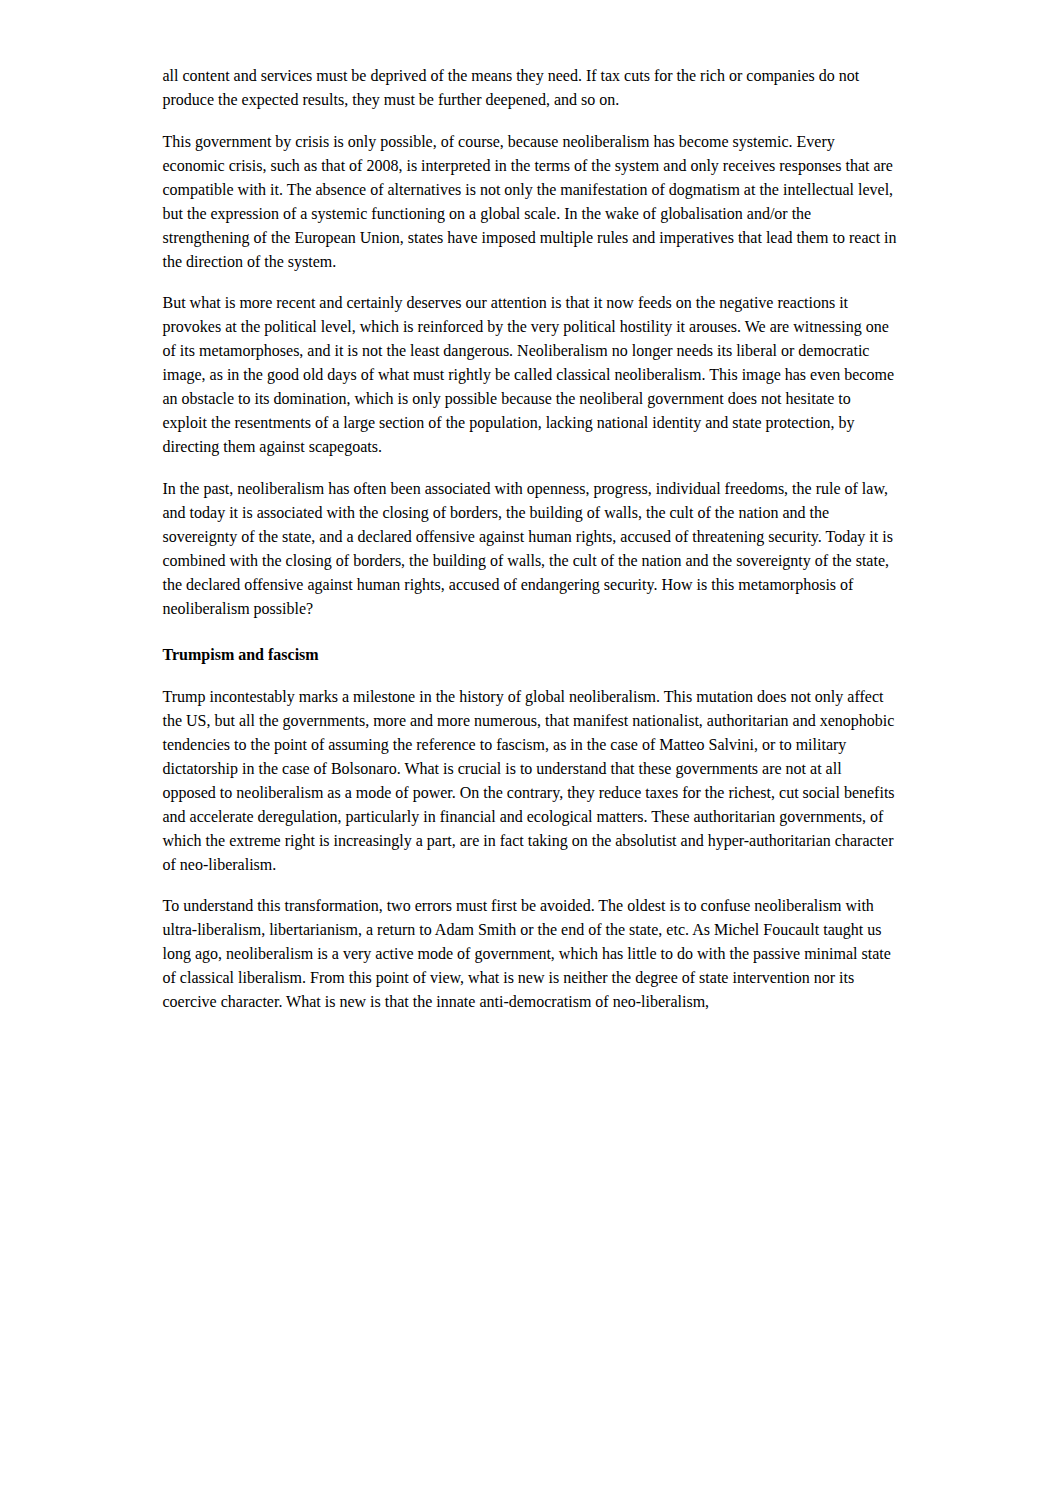all content and services must be deprived of the means they need. If tax cuts for the rich or companies do not produce the expected results, they must be further deepened, and so on.
This government by crisis is only possible, of course, because neoliberalism has become systemic. Every economic crisis, such as that of 2008, is interpreted in the terms of the system and only receives responses that are compatible with it. The absence of alternatives is not only the manifestation of dogmatism at the intellectual level, but the expression of a systemic functioning on a global scale. In the wake of globalisation and/or the strengthening of the European Union, states have imposed multiple rules and imperatives that lead them to react in the direction of the system.
But what is more recent and certainly deserves our attention is that it now feeds on the negative reactions it provokes at the political level, which is reinforced by the very political hostility it arouses. We are witnessing one of its metamorphoses, and it is not the least dangerous. Neoliberalism no longer needs its liberal or democratic image, as in the good old days of what must rightly be called classical neoliberalism. This image has even become an obstacle to its domination, which is only possible because the neoliberal government does not hesitate to exploit the resentments of a large section of the population, lacking national identity and state protection, by directing them against scapegoats.
In the past, neoliberalism has often been associated with openness, progress, individual freedoms, the rule of law, and today it is associated with the closing of borders, the building of walls, the cult of the nation and the sovereignty of the state, and a declared offensive against human rights, accused of threatening security. Today it is combined with the closing of borders, the building of walls, the cult of the nation and the sovereignty of the state, the declared offensive against human rights, accused of endangering security. How is this metamorphosis of neoliberalism possible?
Trumpism and fascism
Trump incontestably marks a milestone in the history of global neoliberalism. This mutation does not only affect the US, but all the governments, more and more numerous, that manifest nationalist, authoritarian and xenophobic tendencies to the point of assuming the reference to fascism, as in the case of Matteo Salvini, or to military dictatorship in the case of Bolsonaro. What is crucial is to understand that these governments are not at all opposed to neoliberalism as a mode of power. On the contrary, they reduce taxes for the richest, cut social benefits and accelerate deregulation, particularly in financial and ecological matters. These authoritarian governments, of which the extreme right is increasingly a part, are in fact taking on the absolutist and hyper-authoritarian character of neo-liberalism.
To understand this transformation, two errors must first be avoided. The oldest is to confuse neoliberalism with ultra-liberalism, libertarianism, a return to Adam Smith or the end of the state, etc. As Michel Foucault taught us long ago, neoliberalism is a very active mode of government, which has little to do with the passive minimal state of classical liberalism. From this point of view, what is new is neither the degree of state intervention nor its coercive character. What is new is that the innate anti-democratism of neo-liberalism,